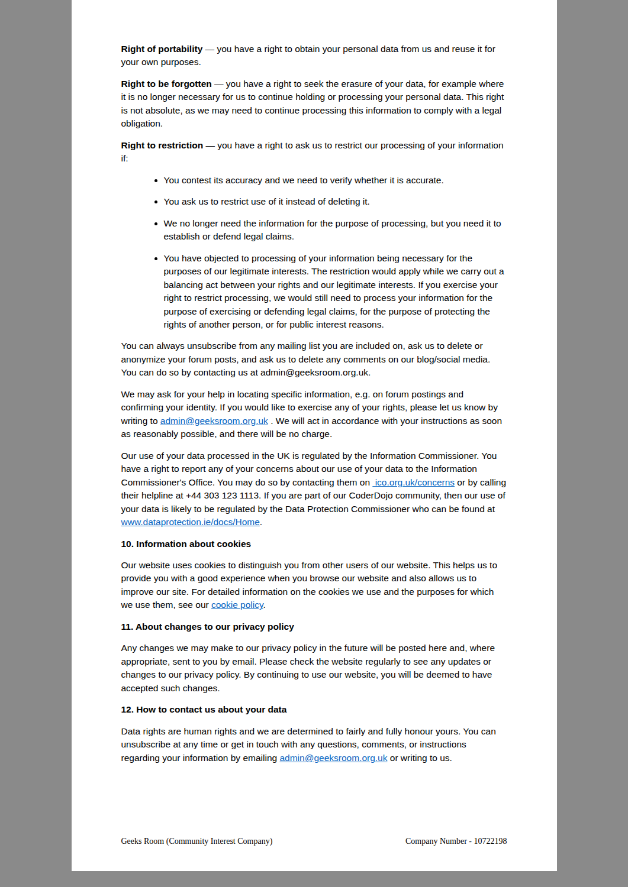Right of portability — you have a right to obtain your personal data from us and reuse it for your own purposes.
Right to be forgotten — you have a right to seek the erasure of your data, for example where it is no longer necessary for us to continue holding or processing your personal data. This right is not absolute, as we may need to continue processing this information to comply with a legal obligation.
Right to restriction — you have a right to ask us to restrict our processing of your information if:
You contest its accuracy and we need to verify whether it is accurate.
You ask us to restrict use of it instead of deleting it.
We no longer need the information for the purpose of processing, but you need it to establish or defend legal claims.
You have objected to processing of your information being necessary for the purposes of our legitimate interests. The restriction would apply while we carry out a balancing act between your rights and our legitimate interests. If you exercise your right to restrict processing, we would still need to process your information for the purpose of exercising or defending legal claims, for the purpose of protecting the rights of another person, or for public interest reasons.
You can always unsubscribe from any mailing list you are included on, ask us to delete or anonymize your forum posts, and ask us to delete any comments on our blog/social media. You can do so by contacting us at admin@geeksroom.org.uk.
We may ask for your help in locating specific information, e.g. on forum postings and confirming your identity. If you would like to exercise any of your rights, please let us know by writing to admin@geeksroom.org.uk . We will act in accordance with your instructions as soon as reasonably possible, and there will be no charge.
Our use of your data processed in the UK is regulated by the Information Commissioner. You have a right to report any of your concerns about our use of your data to the Information Commissioner's Office. You may do so by contacting them on ico.org.uk/concerns or by calling their helpline at +44 303 123 1113. If you are part of our CoderDojo community, then our use of your data is likely to be regulated by the Data Protection Commissioner who can be found at www.dataprotection.ie/docs/Home.
10. Information about cookies
Our website uses cookies to distinguish you from other users of our website. This helps us to provide you with a good experience when you browse our website and also allows us to improve our site. For detailed information on the cookies we use and the purposes for which we use them, see our cookie policy.
11. About changes to our privacy policy
Any changes we may make to our privacy policy in the future will be posted here and, where appropriate, sent to you by email. Please check the website regularly to see any updates or changes to our privacy policy. By continuing to use our website, you will be deemed to have accepted such changes.
12. How to contact us about your data
Data rights are human rights and we are determined to fairly and fully honour yours. You can unsubscribe at any time or get in touch with any questions, comments, or instructions regarding your information by emailing admin@geeksroom.org.uk or writing to us.
Geeks Room (Community Interest Company) Company Number - 10722198